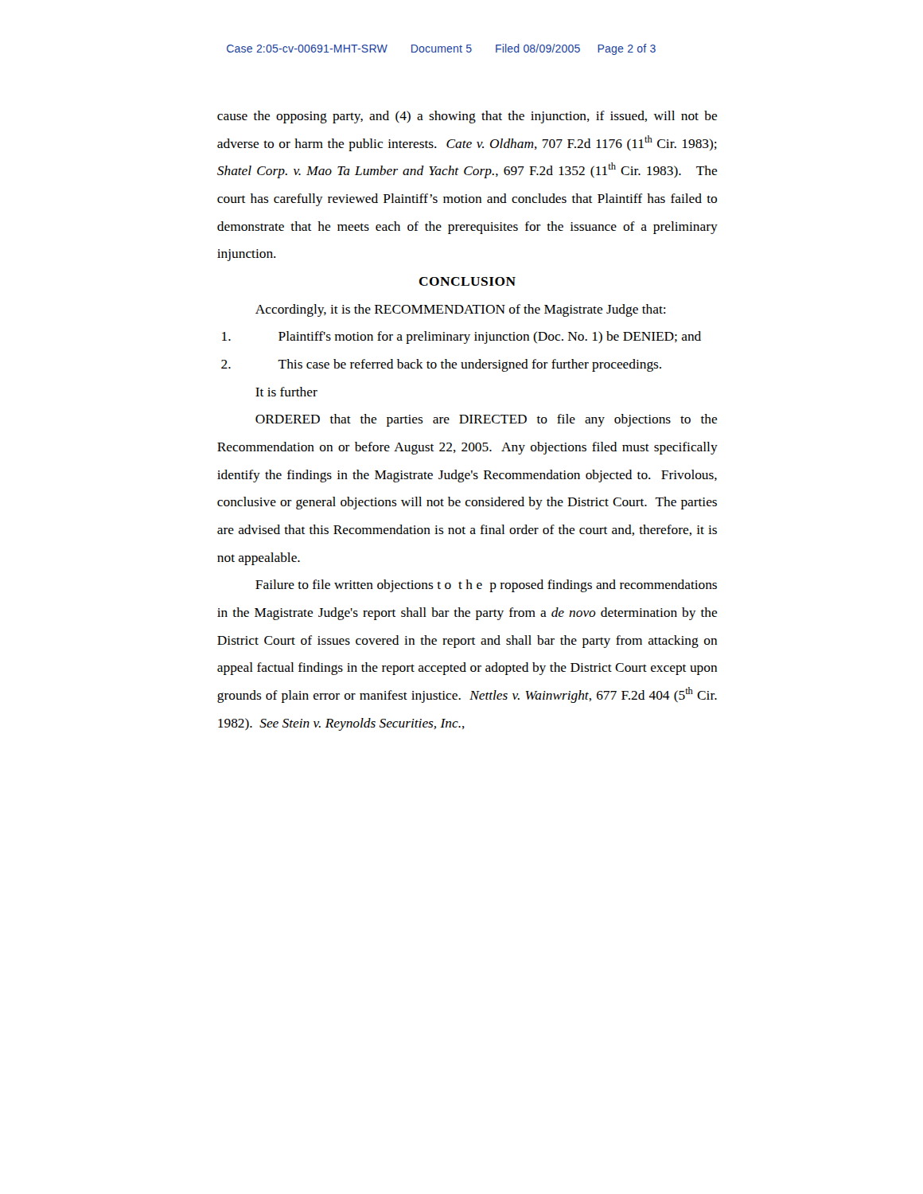Case 2:05-cv-00691-MHT-SRW Document 5 Filed 08/09/2005 Page 2 of 3
cause the opposing party, and (4) a showing that the injunction, if issued, will not be adverse to or harm the public interests. Cate v. Oldham, 707 F.2d 1176 (11th Cir. 1983); Shatel Corp. v. Mao Ta Lumber and Yacht Corp., 697 F.2d 1352 (11th Cir. 1983). The court has carefully reviewed Plaintiff’s motion and concludes that Plaintiff has failed to demonstrate that he meets each of the prerequisites for the issuance of a preliminary injunction.
CONCLUSION
Accordingly, it is the RECOMMENDATION of the Magistrate Judge that:
1. Plaintiff's motion for a preliminary injunction (Doc. No. 1) be DENIED; and
2. This case be referred back to the undersigned for further proceedings.
It is further
ORDERED that the parties are DIRECTED to file any objections to the Recommendation on or before August 22, 2005. Any objections filed must specifically identify the findings in the Magistrate Judge's Recommendation objected to. Frivolous, conclusive or general objections will not be considered by the District Court. The parties are advised that this Recommendation is not a final order of the court and, therefore, it is not appealable.
Failure to file written objections t o t h e p roposed findings and recommendations in the Magistrate Judge's report shall bar the party from a de novo determination by the District Court of issues covered in the report and shall bar the party from attacking on appeal factual findings in the report accepted or adopted by the District Court except upon grounds of plain error or manifest injustice. Nettles v. Wainwright, 677 F.2d 404 (5th Cir. 1982). See Stein v. Reynolds Securities, Inc.,